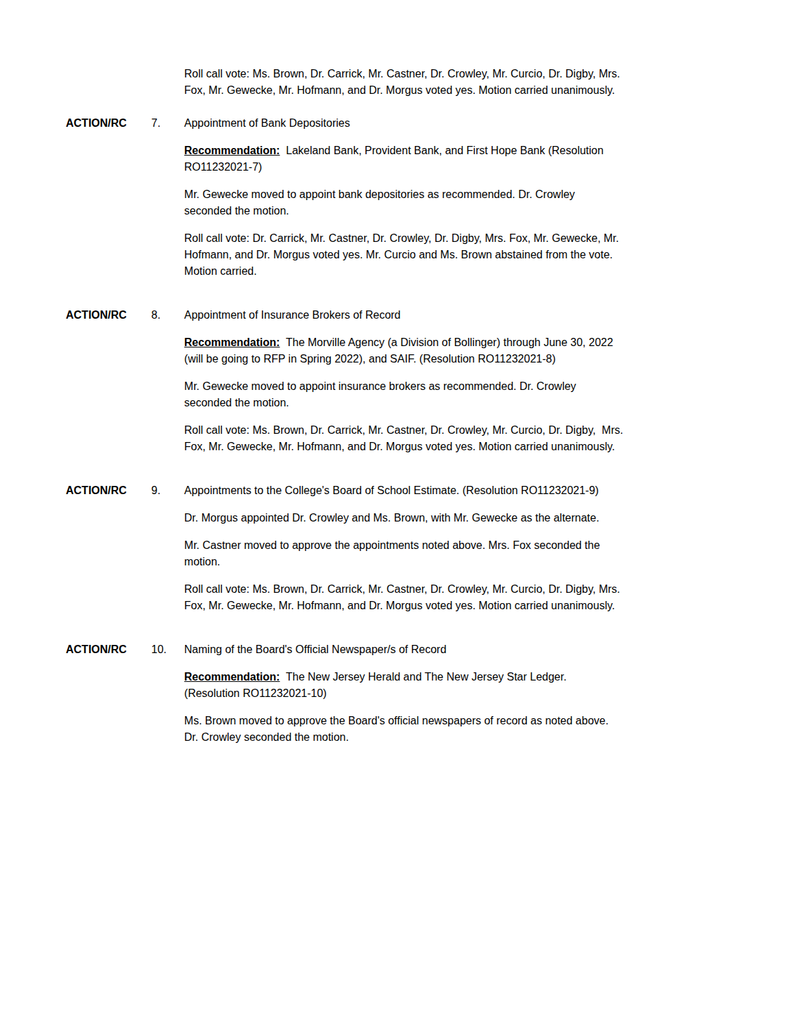Roll call vote: Ms. Brown, Dr. Carrick, Mr. Castner, Dr. Crowley, Mr. Curcio, Dr. Digby, Mrs. Fox, Mr. Gewecke, Mr. Hofmann, and Dr. Morgus voted yes. Motion carried unanimously.
ACTION/RC
7.
Appointment of Bank Depositories
Recommendation: Lakeland Bank, Provident Bank, and First Hope Bank (Resolution RO11232021-7)
Mr. Gewecke moved to appoint bank depositories as recommended. Dr. Crowley seconded the motion.
Roll call vote: Dr. Carrick, Mr. Castner, Dr. Crowley, Dr. Digby, Mrs. Fox, Mr. Gewecke, Mr. Hofmann, and Dr. Morgus voted yes. Mr. Curcio and Ms. Brown abstained from the vote. Motion carried.
ACTION/RC
8.
Appointment of Insurance Brokers of Record
Recommendation: The Morville Agency (a Division of Bollinger) through June 30, 2022 (will be going to RFP in Spring 2022), and SAIF. (Resolution RO11232021-8)
Mr. Gewecke moved to appoint insurance brokers as recommended. Dr. Crowley seconded the motion.
Roll call vote: Ms. Brown, Dr. Carrick, Mr. Castner, Dr. Crowley, Mr. Curcio, Dr. Digby, Mrs. Fox, Mr. Gewecke, Mr. Hofmann, and Dr. Morgus voted yes. Motion carried unanimously.
ACTION/RC
9.
Appointments to the College's Board of School Estimate. (Resolution RO11232021-9)
Dr. Morgus appointed Dr. Crowley and Ms. Brown, with Mr. Gewecke as the alternate.
Mr. Castner moved to approve the appointments noted above. Mrs. Fox seconded the motion.
Roll call vote: Ms. Brown, Dr. Carrick, Mr. Castner, Dr. Crowley, Mr. Curcio, Dr. Digby, Mrs. Fox, Mr. Gewecke, Mr. Hofmann, and Dr. Morgus voted yes. Motion carried unanimously.
ACTION/RC
10.
Naming of the Board's Official Newspaper/s of Record
Recommendation: The New Jersey Herald and The New Jersey Star Ledger. (Resolution RO11232021-10)
Ms. Brown moved to approve the Board's official newspapers of record as noted above. Dr. Crowley seconded the motion.